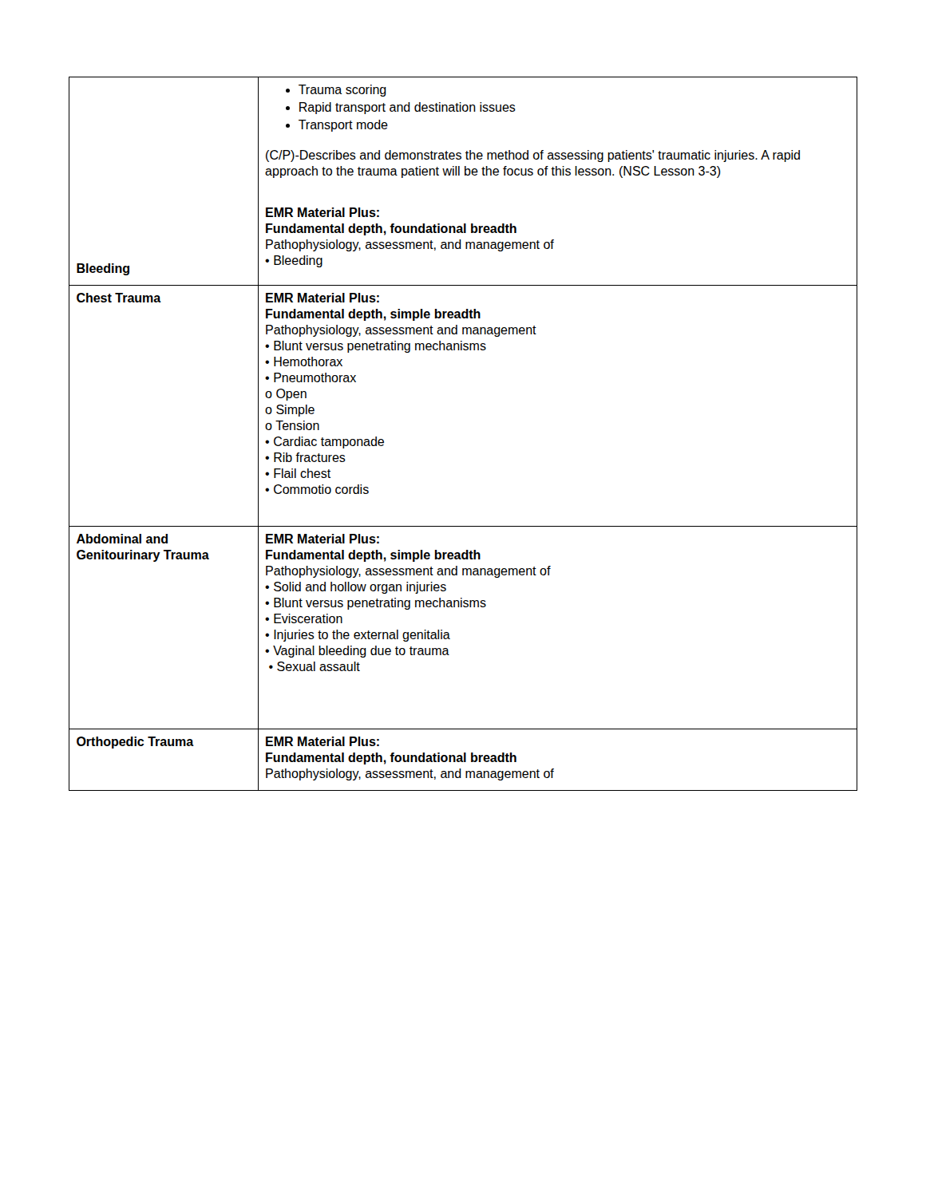| Bleeding | Trauma scoring Rapid transport and destination issues Transport mode (C/P)-Describes and demonstrates the method of assessing patients' traumatic injuries. A rapid approach to the trauma patient will be the focus of this lesson. (NSC Lesson 3-3) EMR Material Plus: Fundamental depth, foundational breadth Pathophysiology, assessment, and management of • Bleeding |
| Chest Trauma | EMR Material Plus: Fundamental depth, simple breadth Pathophysiology, assessment and management • Blunt versus penetrating mechanisms • Hemothorax • Pneumothorax o Open o Simple o Tension • Cardiac tamponade • Rib fractures • Flail chest • Commotio cordis |
| Abdominal and Genitourinary Trauma | EMR Material Plus: Fundamental depth, simple breadth Pathophysiology, assessment and management of • Solid and hollow organ injuries • Blunt versus penetrating mechanisms • Evisceration • Injuries to the external genitalia • Vaginal bleeding due to trauma • Sexual assault |
| Orthopedic Trauma | EMR Material Plus: Fundamental depth, foundational breadth Pathophysiology, assessment, and management of |